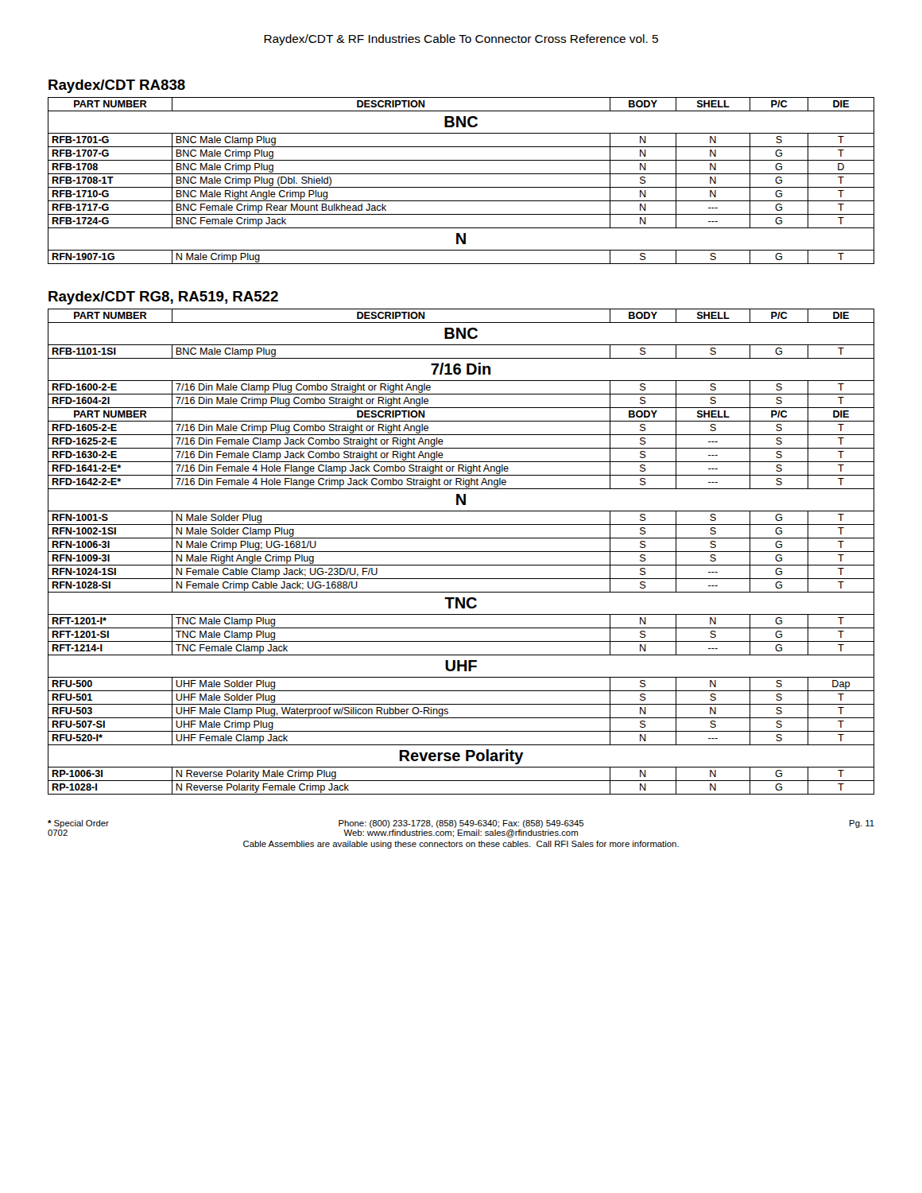Raydex/CDT & RF Industries Cable To Connector Cross Reference vol. 5
Raydex/CDT RA838
| PART NUMBER | DESCRIPTION | BODY | SHELL | P/C | DIE |
| --- | --- | --- | --- | --- | --- |
| BNC |
| RFB-1701-G | BNC Male Clamp Plug | N | N | S | T |
| RFB-1707-G | BNC Male Crimp Plug | N | N | G | T |
| RFB-1708 | BNC Male Crimp Plug | N | N | G | D |
| RFB-1708-1T | BNC Male Crimp Plug (Dbl. Shield) | S | N | G | T |
| RFB-1710-G | BNC Male Right Angle Crimp Plug | N | N | G | T |
| RFB-1717-G | BNC Female Crimp Rear Mount Bulkhead Jack | N | --- | G | T |
| RFB-1724-G | BNC Female Crimp Jack | N | --- | G | T |
| N |
| RFN-1907-1G | N Male Crimp Plug | S | S | G | T |
Raydex/CDT RG8, RA519, RA522
| PART NUMBER | DESCRIPTION | BODY | SHELL | P/C | DIE |
| --- | --- | --- | --- | --- | --- |
| BNC |
| RFB-1101-1SI | BNC Male Clamp Plug | S | S | G | T |
| 7/16 Din |
| RFD-1600-2-E | 7/16 Din Male Clamp Plug Combo Straight or Right Angle | S | S | S | T |
| RFD-1604-2I | 7/16 Din Male Crimp Plug Combo Straight or Right Angle | S | S | S | T |
| PART NUMBER | DESCRIPTION | BODY | SHELL | P/C | DIE |
| RFD-1605-2-E | 7/16 Din Male Crimp Plug Combo Straight or Right Angle | S | S | S | T |
| RFD-1625-2-E | 7/16 Din Female Clamp Jack Combo Straight or Right Angle | S | --- | S | T |
| RFD-1630-2-E | 7/16 Din Female Clamp Jack Combo Straight or Right Angle | S | --- | S | T |
| RFD-1641-2-E* | 7/16 Din Female 4 Hole Flange Clamp Jack Combo Straight or Right Angle | S | --- | S | T |
| RFD-1642-2-E* | 7/16 Din Female 4 Hole Flange Crimp Jack Combo Straight or Right Angle | S | --- | S | T |
| N |
| RFN-1001-S | N Male Solder Plug | S | S | G | T |
| RFN-1002-1SI | N Male Solder Clamp Plug | S | S | G | T |
| RFN-1006-3I | N Male Crimp Plug; UG-1681/U | S | S | G | T |
| RFN-1009-3I | N Male Right Angle Crimp Plug | S | S | G | T |
| RFN-1024-1SI | N Female Cable Clamp Jack; UG-23D/U, F/U | S | --- | G | T |
| RFN-1028-SI | N Female Crimp Cable Jack; UG-1688/U | S | --- | G | T |
| TNC |
| RFT-1201-I* | TNC Male Clamp Plug | N | N | G | T |
| RFT-1201-SI | TNC Male Clamp Plug | S | S | G | T |
| RFT-1214-I | TNC Female Clamp Jack | N | --- | G | T |
| UHF |
| RFU-500 | UHF Male Solder Plug | S | N | S | Dap |
| RFU-501 | UHF Male Solder Plug | S | S | S | T |
| RFU-503 | UHF Male Clamp Plug, Waterproof w/Silicon Rubber O-Rings | N | N | S | T |
| RFU-507-SI | UHF Male Crimp Plug | S | S | S | T |
| RFU-520-I* | UHF Female Clamp Jack | N | --- | S | T |
| Reverse Polarity |
| RP-1006-3I | N Reverse Polarity Male Crimp Plug | N | N | G | T |
| RP-1028-I | N Reverse Polarity Female Crimp Jack | N | N | G | T |
* Special Order
0702
Phone: (800) 233-1728, (858) 549-6340; Fax: (858) 549-6345
Web: www.rfindustries.com; Email: sales@rfindustries.com
Pg. 11
Cable Assemblies are available using these connectors on these cables. Call RFI Sales for more information.